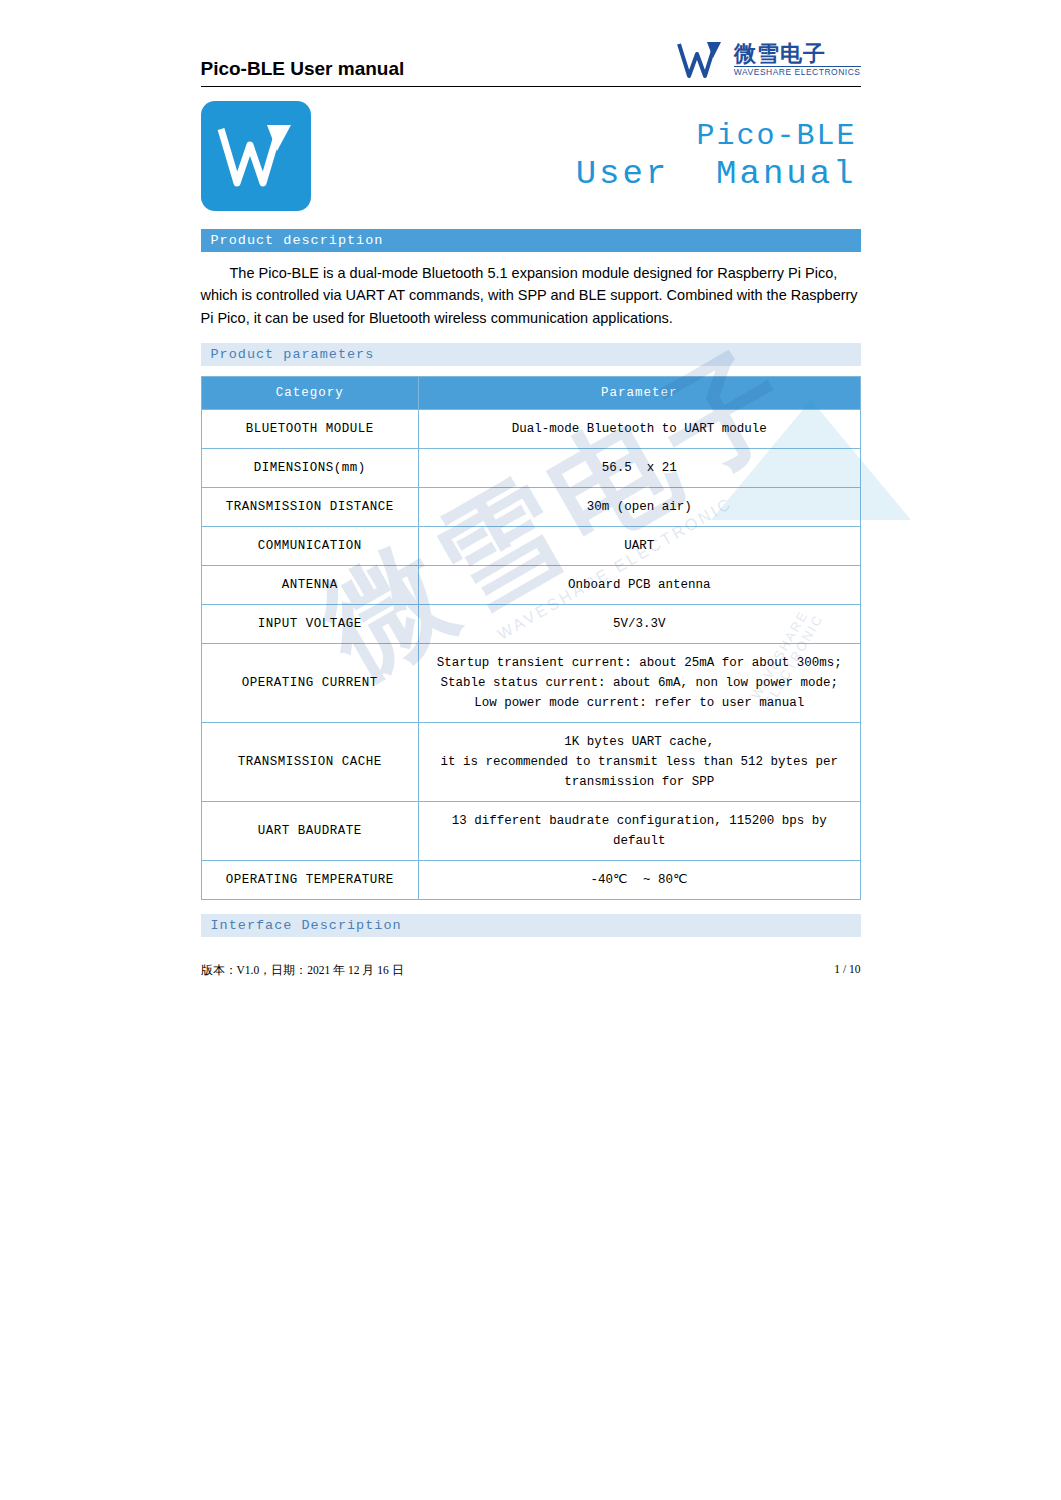微雪电子
WAVESHARE ELECTRONIC
WAVESHARE ELECTRONIC
Pico-BLE User manual
微雪电子
WAVESHARE ELECTRONICS
Pico-BLE
User Manual
Product description
The Pico-BLE is a dual-mode Bluetooth 5.1 expansion module designed for Raspberry Pi Pico, which is controlled via UART AT commands, with SPP and BLE support. Combined with the Raspberry Pi Pico, it can be used for Bluetooth wireless communication applications.
Product parameters
| Category | Parameter |
| --- | --- |
| BLUETOOTH MODULE | Dual-mode Bluetooth to UART module |
| DIMENSIONS(mm) | 56.5 x 21 |
| TRANSMISSION DISTANCE | 30m (open air) |
| COMMUNICATION | UART |
| ANTENNA | Onboard PCB antenna |
| INPUT VOLTAGE | 5V/3.3V |
| OPERATING CURRENT | Startup transient current: about 25mA for about 300ms; Stable status current: about 6mA, non low power mode; Low power mode current: refer to user manual |
| TRANSMISSION CACHE | 1K bytes UART cache, it is recommended to transmit less than 512 bytes per transmission for SPP |
| UART BAUDRATE | 13 different baudrate configuration, 115200 bps by default |
| OPERATING TEMPERATURE | -40℃ ~ 80℃ |
Interface Description
版本：V1.0，日期：2021 年 12 月 16 日 1 / 10